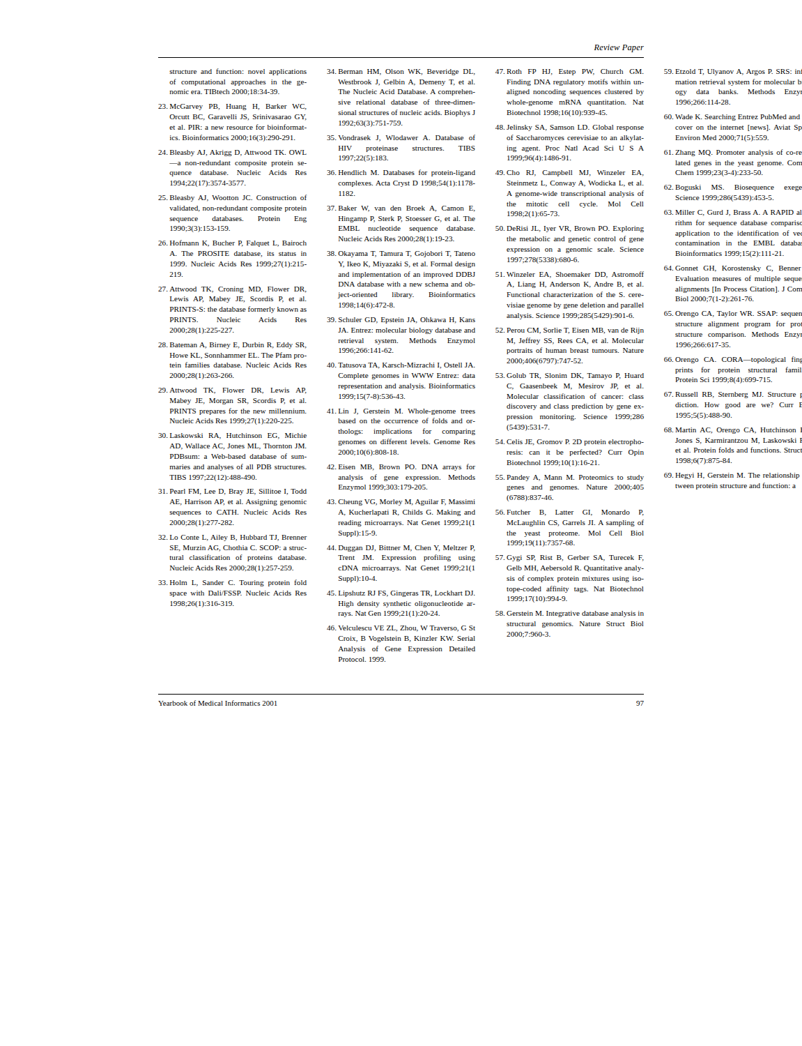Review Paper
structure and function: novel applications of computational approaches in the genomic era. TIBtech 2000;18:34-39.
23. McGarvey PB, Huang H, Barker WC, Orcutt BC, Garavelli JS, Srinivasarao GY, et al. PIR: a new resource for bioinformatics. Bioinformatics 2000;16(3):290-291.
24. Bleasby AJ, Akrigg D, Attwood TK. OWL—a non-redundant composite protein sequence database. Nucleic Acids Res 1994;22(17):3574-3577.
25. Bleasby AJ, Wootton JC. Construction of validated, non-redundant composite protein sequence databases. Protein Eng 1990;3(3):153-159.
26. Hofmann K, Bucher P, Falquet L, Bairoch A. The PROSITE database, its status in 1999. Nucleic Acids Res 1999;27(1):215-219.
27. Attwood TK, Croning MD, Flower DR, Lewis AP, Mabey JE, Scordis P, et al. PRINTS-S: the database formerly known as PRINTS. Nucleic Acids Res 2000;28(1):225-227.
28. Bateman A, Birney E, Durbin R, Eddy SR, Howe KL, Sonnhammer EL. The Pfam protein families database. Nucleic Acids Res 2000;28(1):263-266.
29. Attwood TK, Flower DR, Lewis AP, Mabey JE, Morgan SR, Scordis P, et al. PRINTS prepares for the new millennium. Nucleic Acids Res 1999;27(1):220-225.
30. Laskowski RA, Hutchinson EG, Michie AD, Wallace AC, Jones ML, Thornton JM. PDBsum: a Web-based database of summaries and analyses of all PDB structures. TIBS 1997;22(12):488-490.
31. Pearl FM, Lee D, Bray JE, Sillitoe I, Todd AE, Harrison AP, et al. Assigning genomic sequences to CATH. Nucleic Acids Res 2000;28(1):277-282.
32. Lo Conte L, Ailey B, Hubbard TJ, Brenner SE, Murzin AG, Chothia C. SCOP: a structural classification of proteins database. Nucleic Acids Res 2000;28(1):257-259.
33. Holm L, Sander C. Touring protein fold space with Dali/FSSP. Nucleic Acids Res 1998;26(1):316-319.
34. Berman HM, Olson WK, Beveridge DL, Westbrook J, Gelbin A, Demeny T, et al. The Nucleic Acid Database. A comprehensive relational database of three-dimensional structures of nucleic acids. Biophys J 1992;63(3):751-759.
35. Vondrasek J, Wlodawer A. Database of HIV proteinase structures. TIBS 1997;22(5):183.
36. Hendlich M. Databases for protein-ligand complexes. Acta Cryst D 1998;54(1):1178-1182.
37. Baker W, van den Broek A, Camon E, Hingamp P, Sterk P, Stoesser G, et al. The EMBL nucleotide sequence database. Nucleic Acids Res 2000;28(1):19-23.
38. Okayama T, Tamura T, Gojobori T, Tateno Y, Ikeo K, Miyazaki S, et al. Formal design and implementation of an improved DDBJ DNA database with a new schema and object-oriented library. Bioinformatics 1998;14(6):472-8.
39. Schuler GD, Epstein JA, Ohkawa H, Kans JA. Entrez: molecular biology database and retrieval system. Methods Enzymol 1996;266:141-62.
40. Tatusova TA, Karsch-Mizrachi I, Ostell JA. Complete genomes in WWW Entrez: data representation and analysis. Bioinformatics 1999;15(7-8):536-43.
41. Lin J, Gerstein M. Whole-genome trees based on the occurrence of folds and orthologs: implications for comparing genomes on different levels. Genome Res 2000;10(6):808-18.
42. Eisen MB, Brown PO. DNA arrays for analysis of gene expression. Methods Enzymol 1999;303:179-205.
43. Cheung VG, Morley M, Aguilar F, Massimi A, Kucherlapati R, Childs G. Making and reading microarrays. Nat Genet 1999;21(1 Suppl):15-9.
44. Duggan DJ, Bittner M, Chen Y, Meltzer P, Trent JM. Expression profiling using cDNA microarrays. Nat Genet 1999;21(1 Suppl):10-4.
45. Lipshutz RJ FS, Gingeras TR, Lockhart DJ. High density synthetic oligonucleotide arrays. Nat Gen 1999;21(1):20-24.
46. Velculescu VE ZL, Zhou, W Traverso, G St Croix, B Vogelstein B, Kinzler KW. Serial Analysis of Gene Expression Detailed Protocol. 1999.
47. Roth FP HJ, Estep PW, Church GM. Finding DNA regulatory motifs within unaligned noncoding sequences clustered by whole-genome mRNA quantitation. Nat Biotechnol 1998;16(10):939-45.
48. Jelinsky SA, Samson LD. Global response of Saccharomyces cerevisiae to an alkylating agent. Proc Natl Acad Sci U S A 1999;96(4):1486-91.
49. Cho RJ, Campbell MJ, Winzeler EA, Steinmetz L, Conway A, Wodicka L, et al. A genome-wide transcriptional analysis of the mitotic cell cycle. Mol Cell 1998;2(1):65-73.
50. DeRisi JL, Iyer VR, Brown PO. Exploring the metabolic and genetic control of gene expression on a genomic scale. Science 1997;278(5338):680-6.
51. Winzeler EA, Shoemaker DD, Astromoff A, Liang H, Anderson K, Andre B, et al. Functional characterization of the S. cerevisiae genome by gene deletion and parallel analysis. Science 1999;285(5429):901-6.
52. Perou CM, Sorlie T, Eisen MB, van de Rijn M, Jeffrey SS, Rees CA, et al. Molecular portraits of human breast tumours. Nature 2000;406(6797):747-52.
53. Golub TR, Slonim DK, Tamayo P, Huard C, Gaasenbeek M, Mesirov JP, et al. Molecular classification of cancer: class discovery and class prediction by gene expression monitoring. Science 1999;286 (5439):531-7.
54. Celis JE, Gromov P. 2D protein electrophoresis: can it be perfected? Curr Opin Biotechnol 1999;10(1):16-21.
55. Pandey A, Mann M. Proteomics to study genes and genomes. Nature 2000;405 (6788):837-46.
56. Futcher B, Latter GI, Monardo P, McLaughlin CS, Garrels JI. A sampling of the yeast proteome. Mol Cell Biol 1999;19(11):7357-68.
57. Gygi SP, Rist B, Gerber SA, Turecek F, Gelb MH, Aebersold R. Quantitative analysis of complex protein mixtures using isotope-coded affinity tags. Nat Biotechnol 1999;17(10):994-9.
58. Gerstein M. Integrative database analysis in structural genomics. Nature Struct Biol 2000;7:960-3.
59. Etzold T, Ulyanov A, Argos P. SRS: information retrieval system for molecular biology data banks. Methods Enzymol 1996;266:114-28.
60. Wade K. Searching Entrez PubMed and uncover on the internet [news]. Aviat Space Environ Med 2000;71(5):559.
61. Zhang MQ. Promoter analysis of co-regulated genes in the yeast genome. Comput Chem 1999;23(3-4):233-50.
62. Boguski MS. Biosequence exegesis. Science 1999;286(5439):453-5.
63. Miller C, Gurd J, Brass A. A RAPID algorithm for sequence database comparisons: application to the identification of vector contamination in the EMBL databases. Bioinformatics 1999;15(2):111-21.
64. Gonnet GH, Korostensky C, Benner S. Evaluation measures of multiple sequence alignments [In Process Citation]. J Comput Biol 2000;7(1-2):261-76.
65. Orengo CA, Taylor WR. SSAP: sequential structure alignment program for protein structure comparison. Methods Enzymol 1996;266:617-35.
66. Orengo CA. CORA—topological fingerprints for protein structural families. Protein Sci 1999;8(4):699-715.
67. Russell RB, Sternberg MJ. Structure prediction. How good are we? Curr Biol 1995;5(5):488-90.
68. Martin AC, Orengo CA, Hutchinson EG, Jones S, Karmirantzou M, Laskowski RA, et al. Protein folds and functions. Structure 1998;6(7):875-84.
69. Hegyi H, Gerstein M. The relationship between protein structure and function: a
Yearbook of Medical Informatics 2001
97